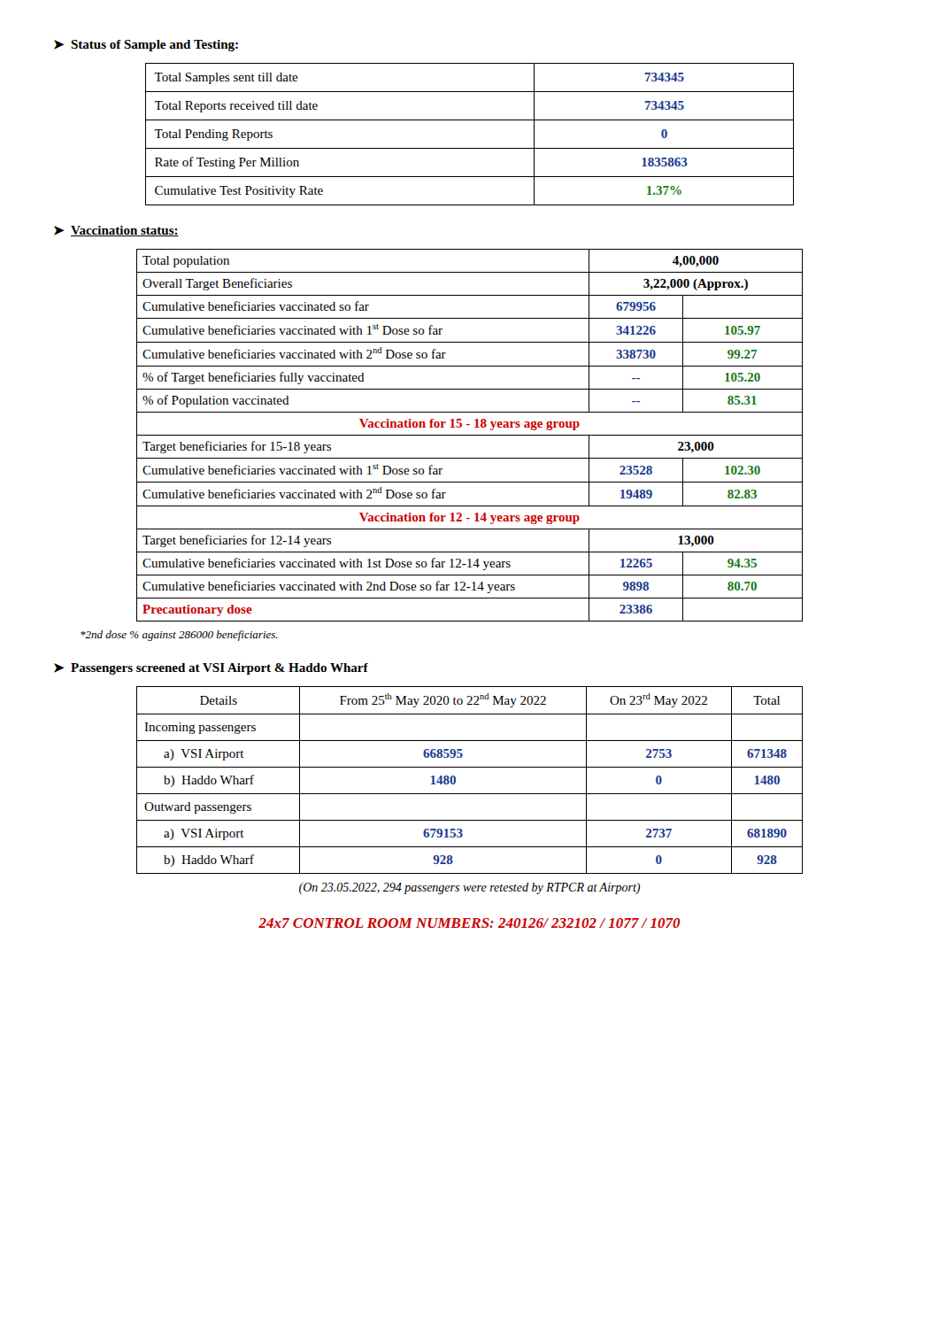➤Status of Sample and Testing:
| Total Samples sent till date | 734345 |
| Total Reports received till date | 734345 |
| Total Pending Reports | 0 |
| Rate of Testing Per Million | 1835863 |
| Cumulative Test Positivity Rate | 1.37% |
➤Vaccination status:
| Total population | 4,00,000 |
| Overall Target Beneficiaries | 3,22,000 (Approx.) |
| Cumulative beneficiaries vaccinated so far | 679956 | |
| Cumulative beneficiaries vaccinated with 1 st Dose so far | 341226 | 105.97 |
| Cumulative beneficiaries vaccinated with 2 nd Dose so far | 338730 | 99.27 |
| % of Target beneficiaries fully vaccinated | -- | 105.20 |
| % of Population vaccinated | -- | 85.31 |
| Vaccination for 15 - 18 years age group |
| Target beneficiaries for 15-18 years | 23,000 |
| Cumulative beneficiaries vaccinated with 1 st Dose so far | 23528 | 102.30 |
| Cumulative beneficiaries vaccinated with 2 nd Dose so far | 19489 | 82.83 |
| Vaccination for 12 - 14 years age group |
| Target beneficiaries for 12-14 years | 13,000 |
| Cumulative beneficiaries vaccinated with 1st Dose so far 12-14 years | 12265 | 94.35 |
| Cumulative beneficiaries vaccinated with 2nd Dose so far 12-14 years | 9898 | 80.70 |
| Precautionary dose | 23386 | |
*2nd dose % against 286000 beneficiaries.
➤Passengers screened at VSI Airport & Haddo Wharf
| Details | From 25 th May 2020 to 22 nd May 2022 | On 23 rd May 2022 | Total |
| --- | --- | --- | --- |
| Incoming passengers | | | |
| a) VSI Airport | 668595 | 2753 | 671348 |
| b) Haddo Wharf | 1480 | 0 | 1480 |
| Outward passengers | | | |
| a) VSI Airport | 679153 | 2737 | 681890 |
| b) Haddo Wharf | 928 | 0 | 928 |
(On 23.05.2022, 294 passengers were retested by RTPCR at Airport)
24x7 CONTROL ROOM NUMBERS: 240126/ 232102 / 1077 / 1070